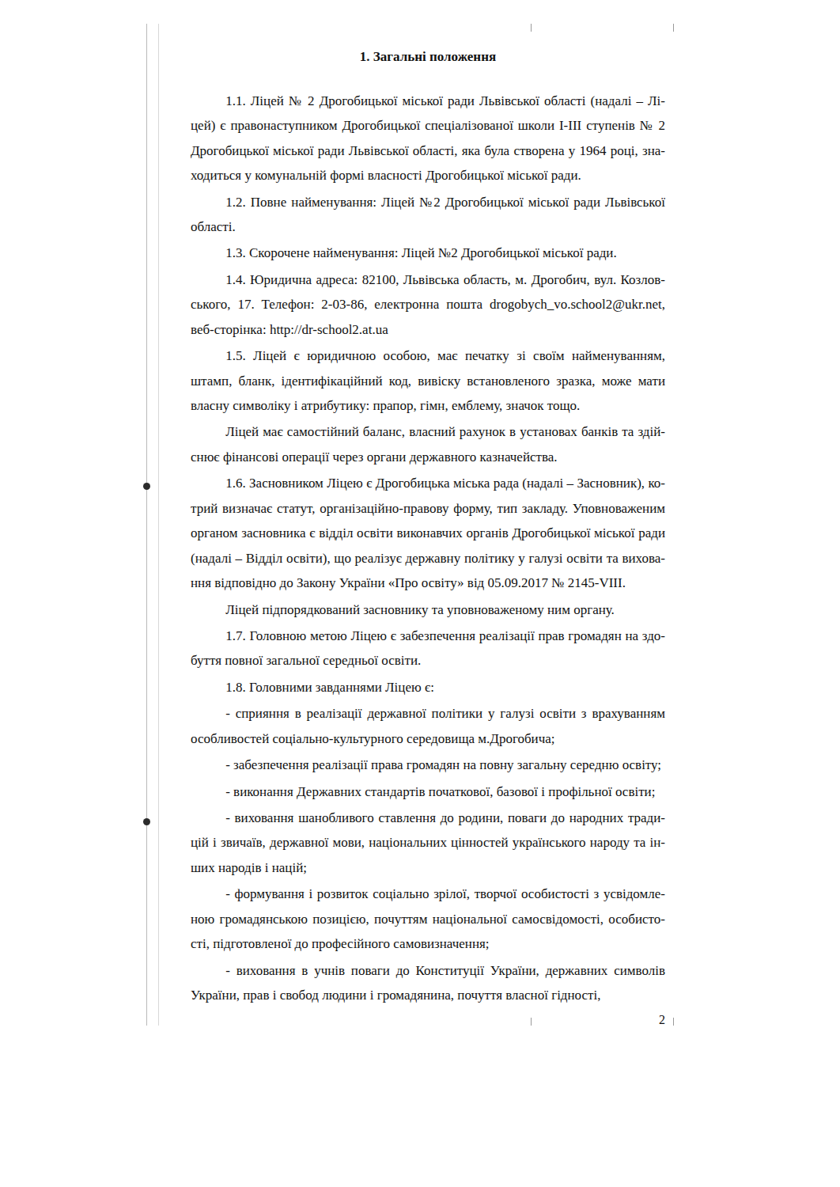1. Загальні положення
1.1. Ліцей № 2 Дрогобицької міської ради Львівської області (надалі – Ліцей) є правонаступником Дрогобицької спеціалізованої школи І-ІІІ ступенів № 2 Дрогобицької міської ради Львівської області, яка була створена у 1964 році, знаходиться у комунальній формі власності Дрогобицької міської ради.
1.2. Повне найменування: Ліцей №2 Дрогобицької міської ради Львівської області.
1.3. Скорочене найменування: Ліцей №2 Дрогобицької міської ради.
1.4. Юридична адреса: 82100, Львівська область, м. Дрогобич, вул. Козловського, 17. Телефон: 2-03-86, електронна пошта drogobych_vo.school2@ukr.net, веб-сторінка: http://dr-school2.at.ua
1.5. Ліцей є юридичною особою, має печатку зі своїм найменуванням, штамп, бланк, ідентифікаційний код, вивіску встановленого зразка, може мати власну символіку і атрибутику: прапор, гімн, емблему, значок тощо.
Ліцей має самостійний баланс, власний рахунок в установах банків та здійснює фінансові операції через органи державного казначейства.
1.6. Засновником Ліцею є Дрогобицька міська рада (надалі – Засновник), котрий визначає статут, організаційно-правову форму, тип закладу. Уповноваженим органом засновника є відділ освіти виконавчих органів Дрогобицької міської ради (надалі – Відділ освіти), що реалізує державну політику у галузі освіти та виховання відповідно до Закону України «Про освіту» від 05.09.2017 № 2145-VIII.
Ліцей підпорядкований засновнику та уповноваженому ним органу.
1.7. Головною метою Ліцею є забезпечення реалізації прав громадян на здобуття повної загальної середньої освіти.
1.8. Головними завданнями Ліцею є:
- сприяння в реалізації державної політики у галузі освіти з врахуванням особливостей соціально-культурного середовища м.Дрогобича;
- забезпечення реалізації права громадян на повну загальну середню освіту;
- виконання Державних стандартів початкової, базової і профільної освіти;
- виховання шанобливого ставлення до родини, поваги до народних традицій і звичаїв, державної мови, національних цінностей українського народу та інших народів і націй;
- формування і розвиток соціально зрілої, творчої особистості з усвідомленою громадянською позицією, почуттям національної самосвідомості, особистості, підготовленої до професійного самовизначення;
- виховання в учнів поваги до Конституції України, державних символів України, прав і свобод людини і громадянина, почуття власної гідності,
2